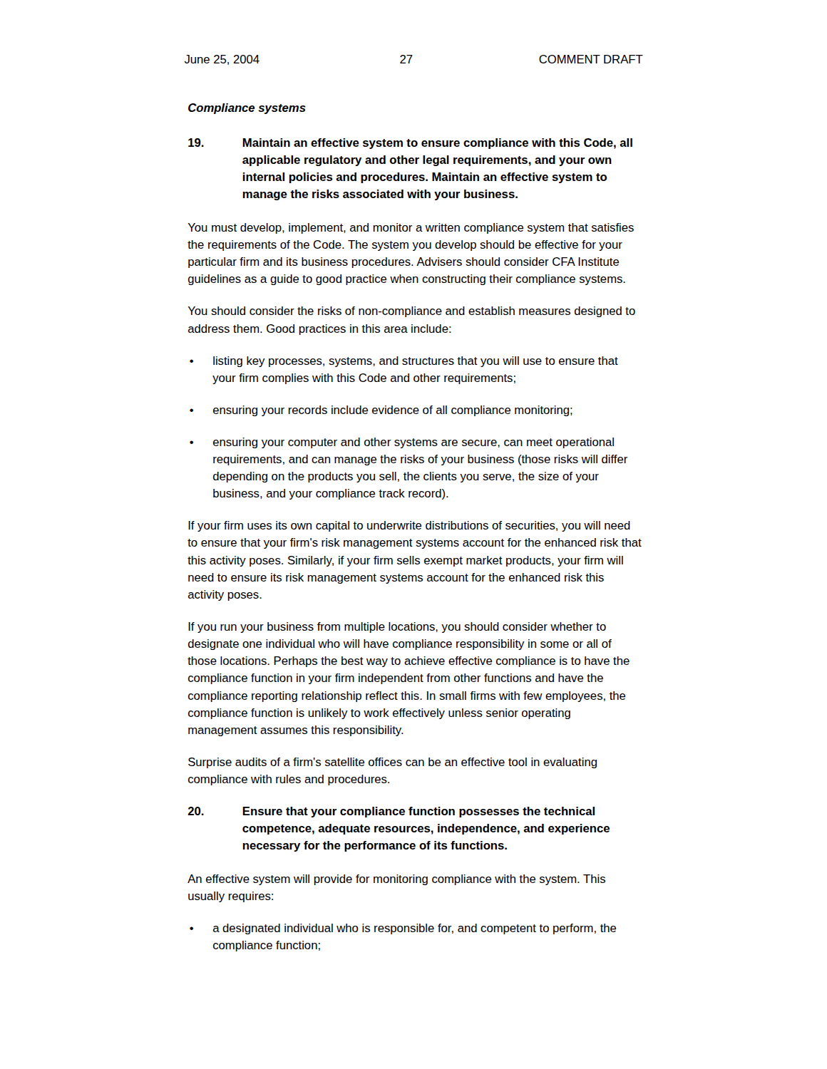June 25, 2004
27
COMMENT DRAFT
Compliance systems
19.
Maintain an effective system to ensure compliance with this Code, all applicable regulatory and other legal requirements, and your own internal policies and procedures. Maintain an effective system to manage the risks associated with your business.
You must develop, implement, and monitor a written compliance system that satisfies the requirements of the Code. The system you develop should be effective for your particular firm and its business procedures. Advisers should consider CFA Institute guidelines as a guide to good practice when constructing their compliance systems.
You should consider the risks of non-compliance and establish measures designed to address them. Good practices in this area include:
• listing key processes, systems, and structures that you will use to ensure that your firm complies with this Code and other requirements;
• ensuring your records include evidence of all compliance monitoring;
• ensuring your computer and other systems are secure, can meet operational requirements, and can manage the risks of your business (those risks will differ depending on the products you sell, the clients you serve, the size of your business, and your compliance track record).
If your firm uses its own capital to underwrite distributions of securities, you will need to ensure that your firm's risk management systems account for the enhanced risk that this activity poses. Similarly, if your firm sells exempt market products, your firm will need to ensure its risk management systems account for the enhanced risk this activity poses.
If you run your business from multiple locations, you should consider whether to designate one individual who will have compliance responsibility in some or all of those locations. Perhaps the best way to achieve effective compliance is to have the compliance function in your firm independent from other functions and have the compliance reporting relationship reflect this. In small firms with few employees, the compliance function is unlikely to work effectively unless senior operating management assumes this responsibility.
Surprise audits of a firm's satellite offices can be an effective tool in evaluating compliance with rules and procedures.
20.
Ensure that your compliance function possesses the technical competence, adequate resources, independence, and experience necessary for the performance of its functions.
An effective system will provide for monitoring compliance with the system. This usually requires:
• a designated individual who is responsible for, and competent to perform, the compliance function;